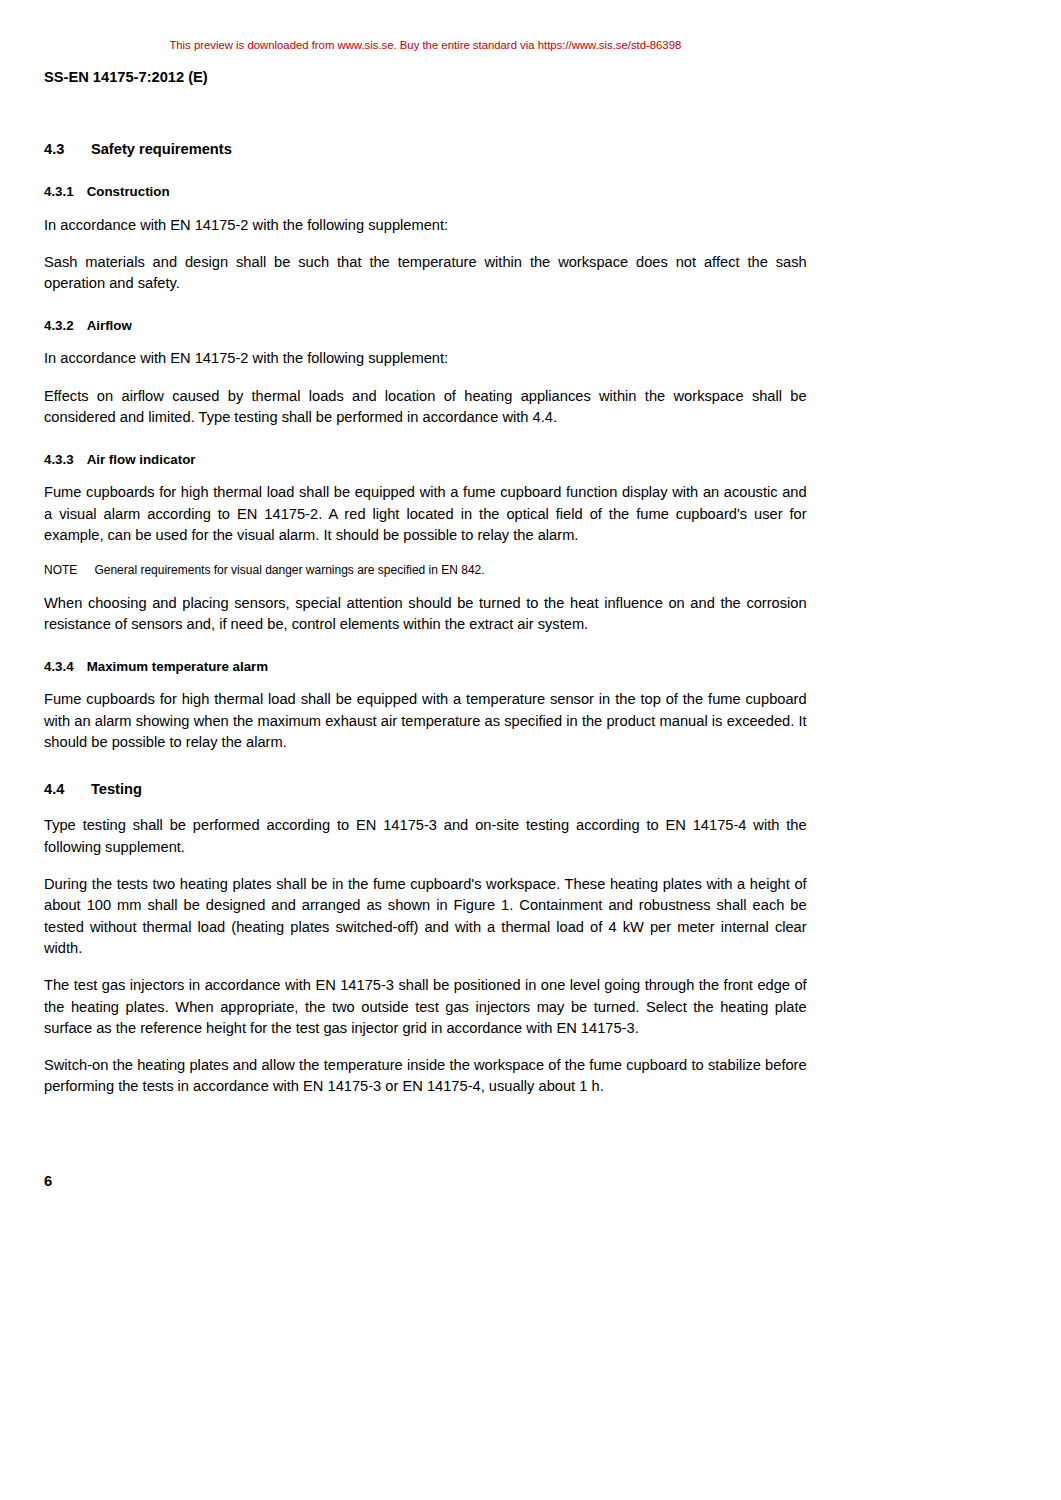This preview is downloaded from www.sis.se. Buy the entire standard via https://www.sis.se/std-86398
SS-EN 14175-7:2012 (E)
4.3 Safety requirements
4.3.1 Construction
In accordance with EN 14175-2 with the following supplement:
Sash materials and design shall be such that the temperature within the workspace does not affect the sash operation and safety.
4.3.2 Airflow
In accordance with EN 14175-2 with the following supplement:
Effects on airflow caused by thermal loads and location of heating appliances within the workspace shall be considered and limited. Type testing shall be performed in accordance with 4.4.
4.3.3 Air flow indicator
Fume cupboards for high thermal load shall be equipped with a fume cupboard function display with an acoustic and a visual alarm according to EN 14175-2. A red light located in the optical field of the fume cupboard's user for example, can be used for the visual alarm. It should be possible to relay the alarm.
NOTEGeneral requirements for visual danger warnings are specified in EN 842.
When choosing and placing sensors, special attention should be turned to the heat influence on and the corrosion resistance of sensors and, if need be, control elements within the extract air system.
4.3.4 Maximum temperature alarm
Fume cupboards for high thermal load shall be equipped with a temperature sensor in the top of the fume cupboard with an alarm showing when the maximum exhaust air temperature as specified in the product manual is exceeded. It should be possible to relay the alarm.
4.4 Testing
Type testing shall be performed according to EN 14175-3 and on-site testing according to EN 14175-4 with the following supplement.
During the tests two heating plates shall be in the fume cupboard's workspace. These heating plates with a height of about 100 mm shall be designed and arranged as shown in Figure 1. Containment and robustness shall each be tested without thermal load (heating plates switched-off) and with a thermal load of 4 kW per meter internal clear width.
The test gas injectors in accordance with EN 14175-3 shall be positioned in one level going through the front edge of the heating plates. When appropriate, the two outside test gas injectors may be turned. Select the heating plate surface as the reference height for the test gas injector grid in accordance with EN 14175-3.
Switch-on the heating plates and allow the temperature inside the workspace of the fume cupboard to stabilize before performing the tests in accordance with EN 14175-3 or EN 14175-4, usually about 1 h.
6